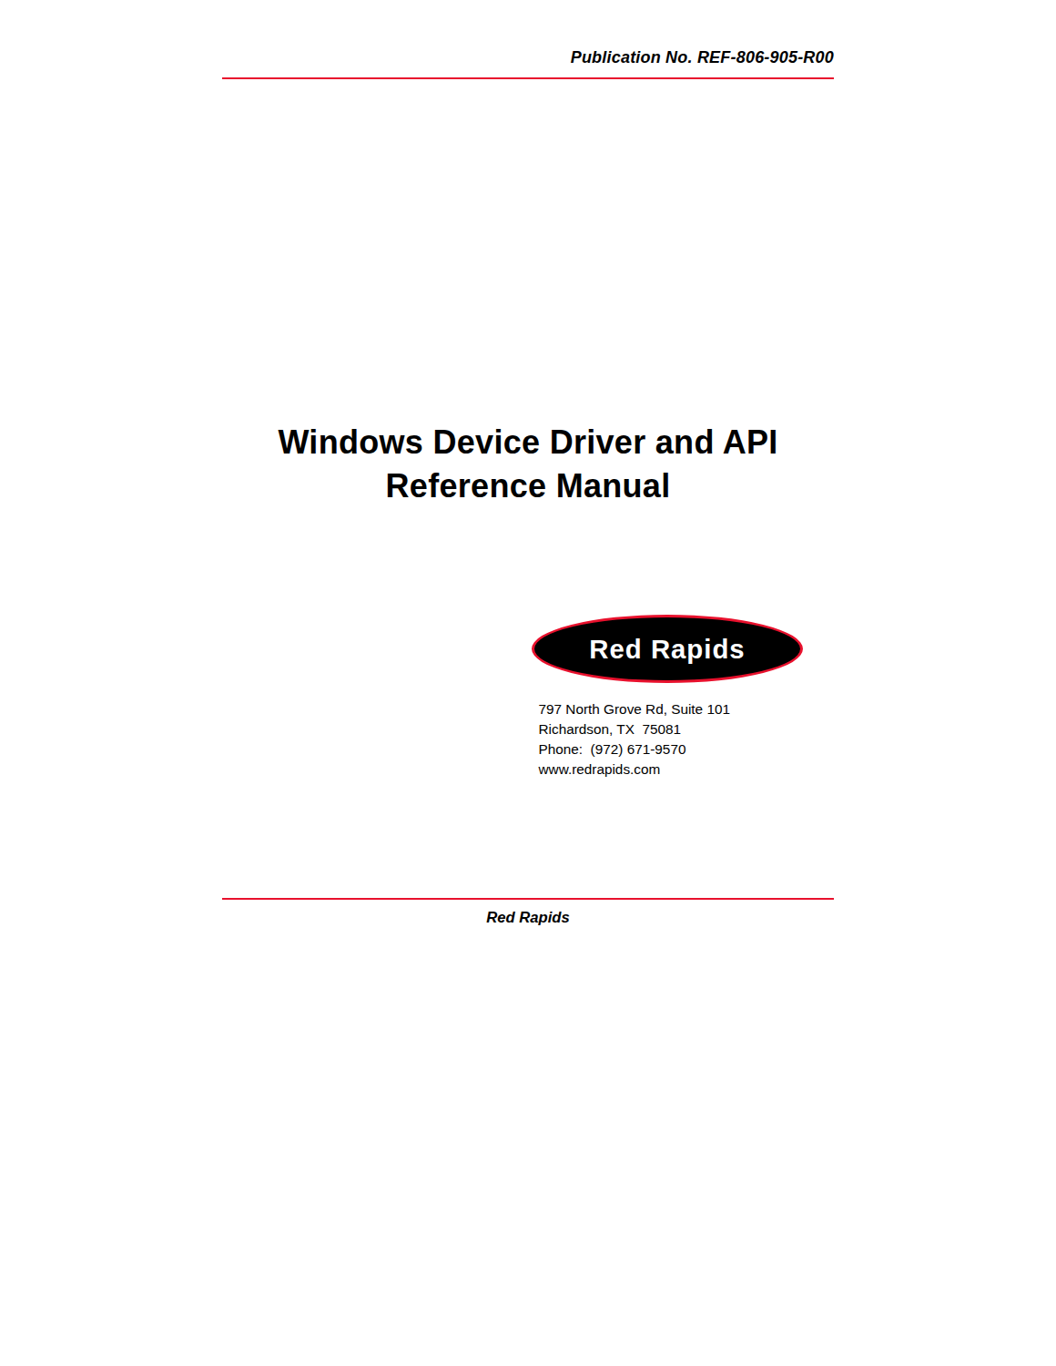Publication No. REF-806-905-R00
Windows Device Driver and API
Reference Manual
Red Rapids
797 North Grove Rd, Suite 101
Richardson, TX 75081
Phone: (972) 671-9570
www.redrapids.com
Red Rapids